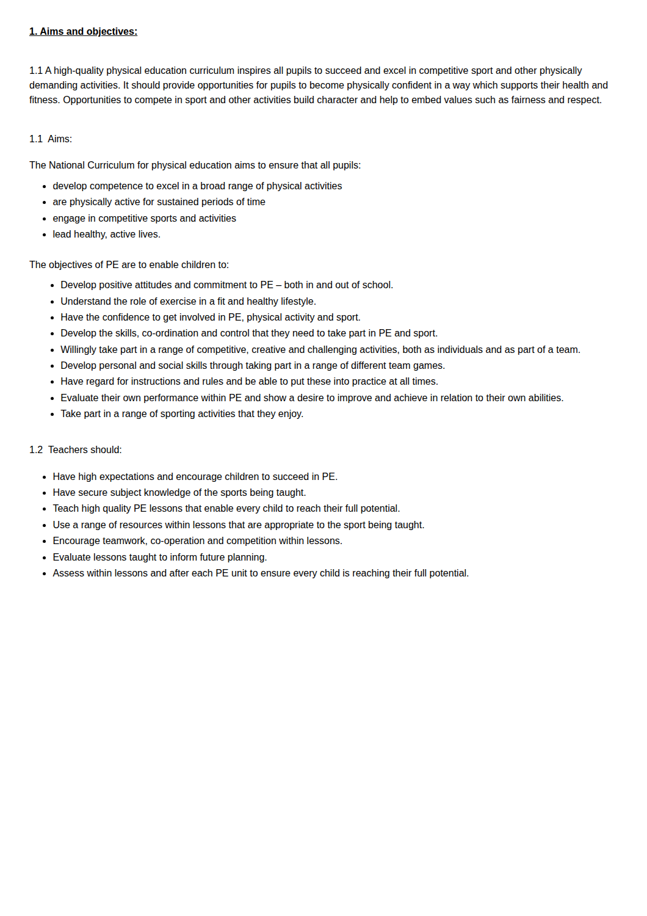1. Aims and objectives:
1.1 A high-quality physical education curriculum inspires all pupils to succeed and excel in competitive sport and other physically demanding activities. It should provide opportunities for pupils to become physically confident in a way which supports their health and fitness. Opportunities to compete in sport and other activities build character and help to embed values such as fairness and respect.
1.1 Aims:
The National Curriculum for physical education aims to ensure that all pupils:
develop competence to excel in a broad range of physical activities
are physically active for sustained periods of time
engage in competitive sports and activities
lead healthy, active lives.
The objectives of PE are to enable children to:
Develop positive attitudes and commitment to PE – both in and out of school.
Understand the role of exercise in a fit and healthy lifestyle.
Have the confidence to get involved in PE, physical activity and sport.
Develop the skills, co-ordination and control that they need to take part in PE and sport.
Willingly take part in a range of competitive, creative and challenging activities, both as individuals and as part of a team.
Develop personal and social skills through taking part in a range of different team games.
Have regard for instructions and rules and be able to put these into practice at all times.
Evaluate their own performance within PE and show a desire to improve and achieve in relation to their own abilities.
Take part in a range of sporting activities that they enjoy.
1.2 Teachers should:
Have high expectations and encourage children to succeed in PE.
Have secure subject knowledge of the sports being taught.
Teach high quality PE lessons that enable every child to reach their full potential.
Use a range of resources within lessons that are appropriate to the sport being taught.
Encourage teamwork, co-operation and competition within lessons.
Evaluate lessons taught to inform future planning.
Assess within lessons and after each PE unit to ensure every child is reaching their full potential.